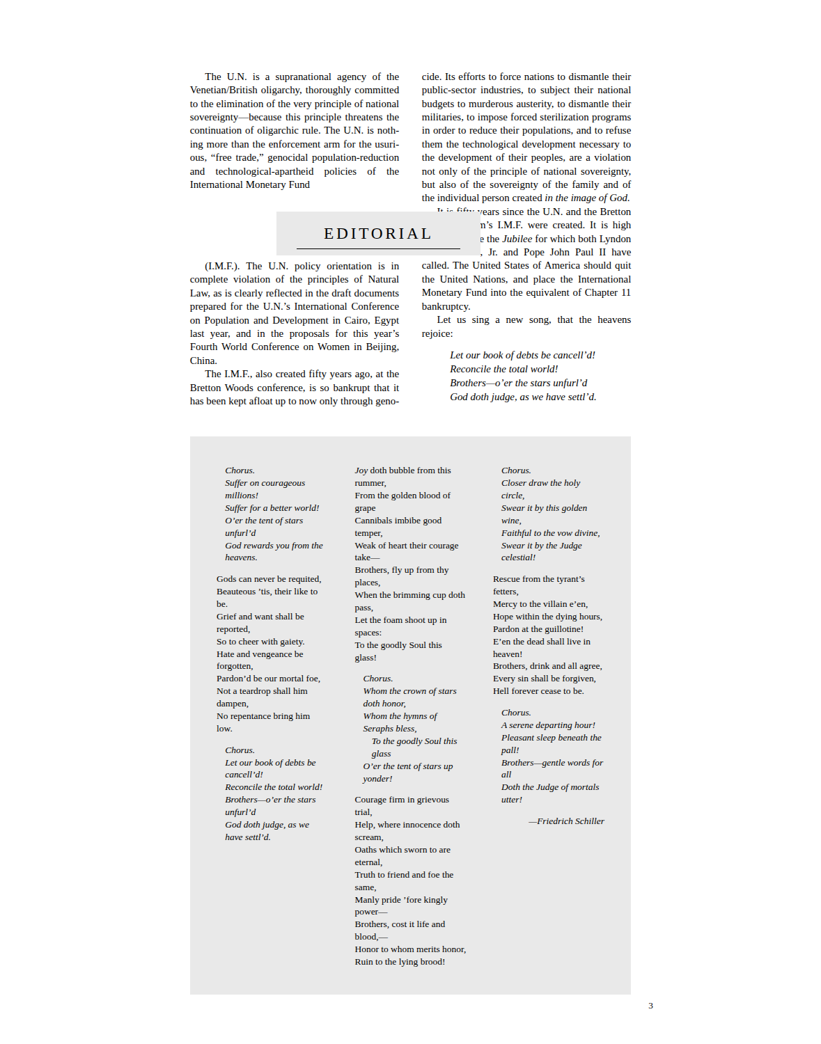The U.N. is a supranational agency of the Venetian/British oligarchy, thoroughly committed to the elimination of the very principle of national sovereignty—because this principle threatens the continuation of oligarchic rule. The U.N. is nothing more than the enforcement arm for the usurious, “free trade,” genocidal population-reduction and technological-apartheid policies of the International Monetary Fund
Editorial
(I.M.F.). The U.N. policy orientation is in complete violation of the principles of Natural Law, as is clearly reflected in the draft documents prepared for the U.N.’s International Conference on Population and Development in Cairo, Egypt last year, and in the proposals for this year’s Fourth World Conference on Women in Beijing, China.
The I.M.F., also created fifty years ago, at the Bretton Woods conference, is so bankrupt that it has been kept afloat up to now only through genocide. Its efforts to force nations to dismantle their public-sector industries, to subject their national budgets to murderous austerity, to dismantle their militaries, to impose forced sterilization programs in order to reduce their populations, and to refuse them the technological development necessary to the development of their peoples, are a violation not only of the principle of national sovereignty, but also of the sovereignty of the family and of the individual person created in the image of God.
It is fifty years since the U.N. and the Bretton Woods System’s I.M.F. were created. It is high time to declare the Jubilee for which both Lyndon H. LaRouche, Jr. and Pope John Paul II have called. The United States of America should quit the United Nations, and place the International Monetary Fund into the equivalent of Chapter 11 bankruptcy.
Let us sing a new song, that the heavens rejoice:
Let our book of debts be cancell’d!
Reconcile the total world!
Brothers—o’er the stars unfurl’d
God doth judge, as we have settl’d.
Chorus.
Suffer on courageous millions!
Suffer for a better world!
O’er the tent of stars unfurl’d
God rewards you from the heavens.
Gods can never be requited,
Beauteous ’tis, their like to be.
Grief and want shall be reported,
So to cheer with gaiety.
Hate and vengeance be forgotten,
Pardon’d be our mortal foe,
Not a teardrop shall him dampen,
No repentance bring him low.
Chorus.
Let our book of debts be cancell’d!
Reconcile the total world!
Brothers—o’er the stars unfurl’d
God doth judge, as we have settl’d.
Joy doth bubble from this rummer,
From the golden blood of grape
Cannibals imbibe good temper,
Weak of heart their courage take—
Brothers, fly up from thy places,
When the brimming cup doth pass,
Let the foam shoot up in spaces:
To the goodly Soul this glass!
Chorus.
Whom the crown of stars doth honor,
Whom the hymns of Seraphs bless,
To the goodly Soul this glass
O’er the tent of stars up yonder!
Courage firm in grievous trial,
Help, where innocence doth scream,
Oaths which sworn to are eternal,
Truth to friend and foe the same,
Manly pride ’fore kingly power—
Brothers, cost it life and blood,—
Honor to whom merits honor,
Ruin to the lying brood!
Chorus.
Closer draw the holy circle,
Swear it by this golden wine,
Faithful to the vow divine,
Swear it by the Judge celestial!
Rescue from the tyrant’s fetters,
Mercy to the villain e’en,
Hope within the dying hours,
Pardon at the guillotine!
E’en the dead shall live in heaven!
Brothers, drink and all agree,
Every sin shall be forgiven,
Hell forever cease to be.
Chorus.
A serene departing hour!
Pleasant sleep beneath the pall!
Brothers—gentle words for all
Doth the Judge of mortals utter!
—Friedrich Schiller
3